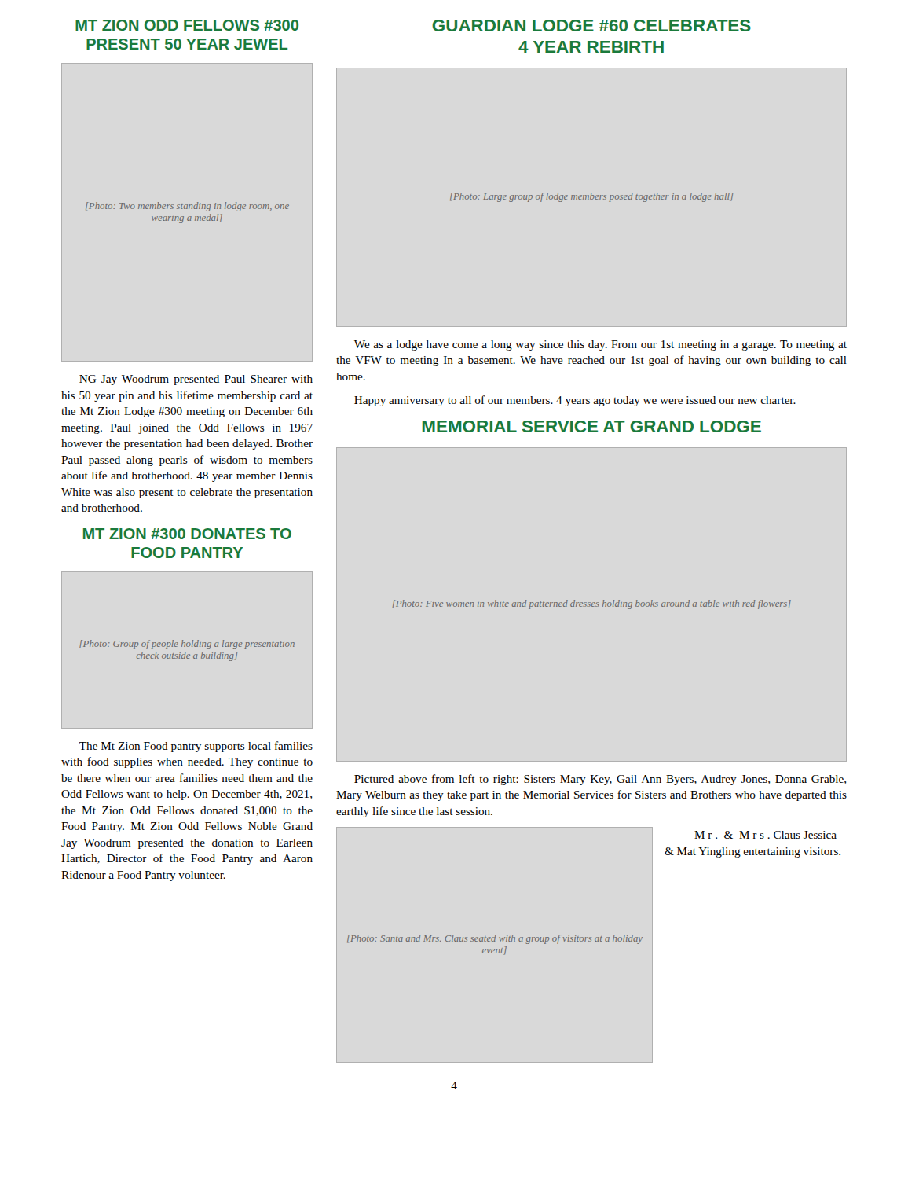MT Zion Odd Fellows #300 Present 50 Year Jewel
[Photo: Two members standing in lodge room, one wearing a medal]
NG Jay Woodrum presented Paul Shearer with his 50 year pin and his lifetime membership card at the Mt Zion Lodge #300 meeting on December 6th meeting. Paul joined the Odd Fellows in 1967 however the presentation had been delayed. Brother Paul passed along pearls of wisdom to members about life and brotherhood. 48 year member Dennis White was also present to celebrate the presentation and brotherhood.
MT Zion #300 Donates to Food Pantry
[Photo: Group of people holding a large presentation check outside a building]
The Mt Zion Food pantry supports local families with food supplies when needed. They continue to be there when our area families need them and the Odd Fellows want to help. On December 4th, 2021, the Mt Zion Odd Fellows donated $1,000 to the Food Pantry. Mt Zion Odd Fellows Noble Grand Jay Woodrum presented the donation to Earleen Hartich, Director of the Food Pantry and Aaron Ridenour a Food Pantry volunteer.
Guardian Lodge #60 Celebrates
4 Year Rebirth
[Photo: Large group of lodge members posed together in a lodge hall]
We as a lodge have come a long way since this day. From our 1st meeting in a garage. To meeting at the VFW to meeting In a basement. We have reached our 1st goal of having our own building to call home.
Happy anniversary to all of our members. 4 years ago today we were issued our new charter.
Memorial Service at Grand Lodge
[Photo: Five women in white and patterned dresses holding books around a table with red flowers]
Pictured above from left to right: Sisters Mary Key, Gail Ann Byers, Audrey Jones, Donna Grable, Mary Welburn as they take part in the Memorial Services for Sisters and Brothers who have departed this earthly life since the last session.
[Photo: Santa and Mrs. Claus seated with a group of visitors at a holiday event]
M r . & M r s . Claus Jessica & Mat Yingling entertaining visitors.
4